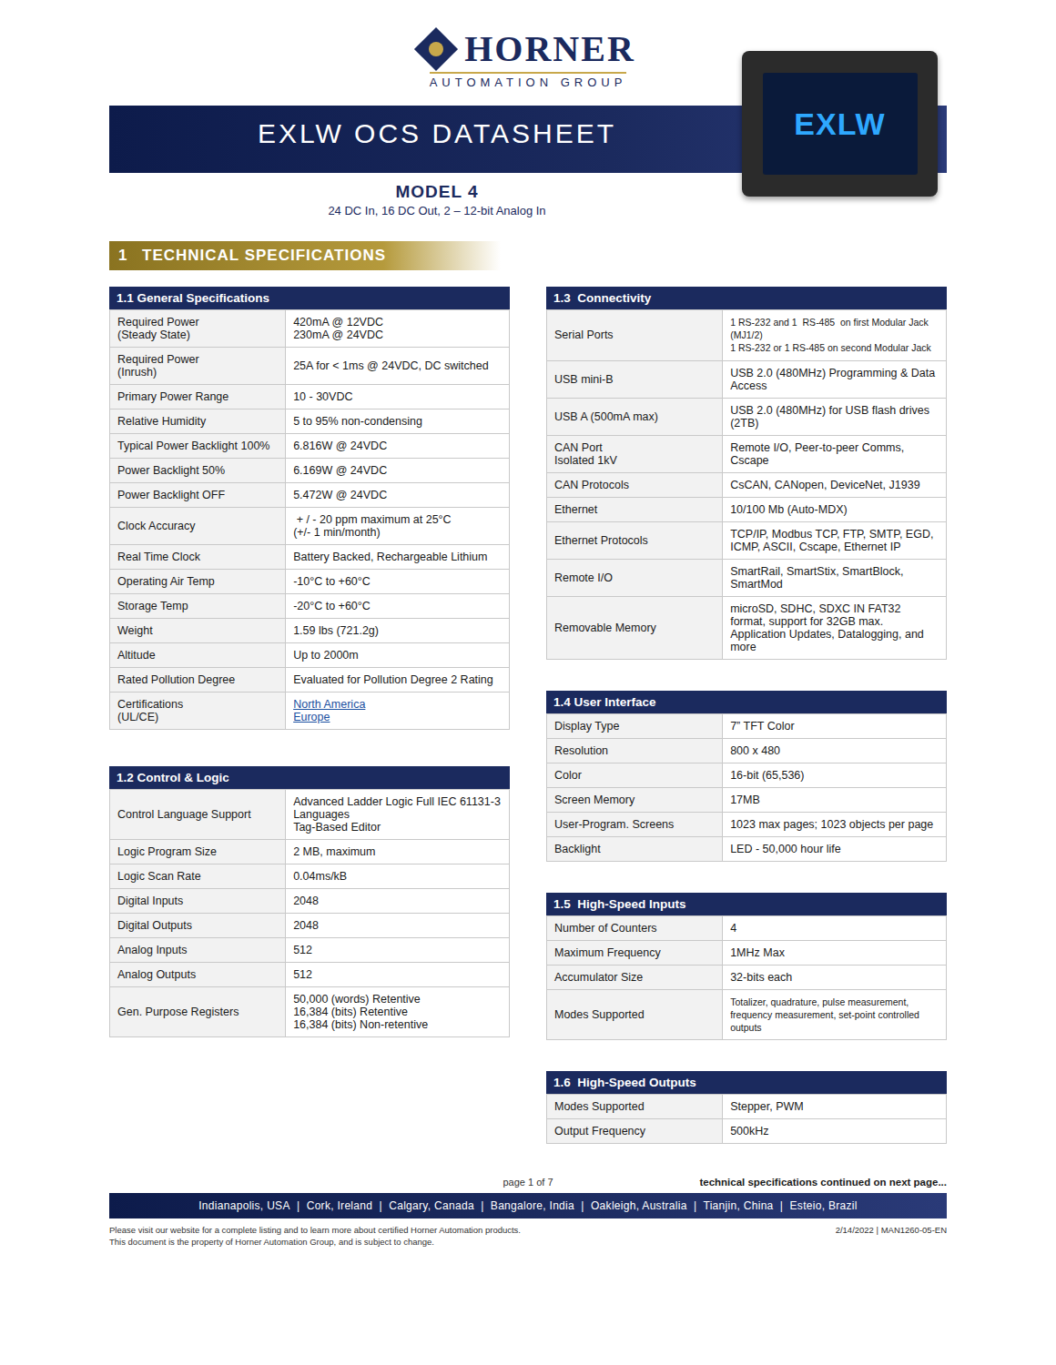HORNER
AUTOMATION GROUP
EXLW OCS DATASHEET
EXLW
MODEL 4
24 DC In, 16 DC Out, 2 – 12-bit Analog In
1 TECHNICAL SPECIFICATIONS
1.1 General Specifications
| Required Power (Steady State) | 420mA @ 12VDC 230mA @ 24VDC |
| Required Power (Inrush) | 25A for < 1ms @ 24VDC, DC switched |
| Primary Power Range | 10 - 30VDC |
| Relative Humidity | 5 to 95% non-condensing |
| Typical Power Backlight 100% | 6.816W @ 24VDC |
| Power Backlight 50% | 6.169W @ 24VDC |
| Power Backlight OFF | 5.472W @ 24VDC |
| Clock Accuracy | + / - 20 ppm maximum at 25°C (+/- 1 min/month) |
| Real Time Clock | Battery Backed, Rechargeable Lithium |
| Operating Air Temp | -10°C to +60°C |
| Storage Temp | -20°C to +60°C |
| Weight | 1.59 lbs (721.2g) |
| Altitude | Up to 2000m |
| Rated Pollution Degree | Evaluated for Pollution Degree 2 Rating |
| Certifications (UL/CE) | North America Europe |
1.2 Control & Logic
| Control Language Support | Advanced Ladder Logic Full IEC 61131-3 Languages Tag-Based Editor |
| Logic Program Size | 2 MB, maximum |
| Logic Scan Rate | 0.04ms/kB |
| Digital Inputs | 2048 |
| Digital Outputs | 2048 |
| Analog Inputs | 512 |
| Analog Outputs | 512 |
| Gen. Purpose Registers | 50,000 (words) Retentive 16,384 (bits) Retentive 16,384 (bits) Non-retentive |
1.3 Connectivity
| Serial Ports | 1 RS-232 and 1 RS-485 on first Modular Jack (MJ1/2) 1 RS-232 or 1 RS-485 on second Modular Jack |
| USB mini-B | USB 2.0 (480MHz) Programming & Data Access |
| USB A (500mA max) | USB 2.0 (480MHz) for USB flash drives (2TB) |
| CAN Port Isolated 1kV | Remote I/O, Peer-to-peer Comms, Cscape |
| CAN Protocols | CsCAN, CANopen, DeviceNet, J1939 |
| Ethernet | 10/100 Mb (Auto-MDX) |
| Ethernet Protocols | TCP/IP, Modbus TCP, FTP, SMTP, EGD, ICMP, ASCII, Cscape, Ethernet IP |
| Remote I/O | SmartRail, SmartStix, SmartBlock, SmartMod |
| Removable Memory | microSD, SDHC, SDXC IN FAT32 format, support for 32GB max. Application Updates, Datalogging, and more |
1.4 User Interface
| Display Type | 7” TFT Color |
| Resolution | 800 x 480 |
| Color | 16-bit (65,536) |
| Screen Memory | 17MB |
| User-Program. Screens | 1023 max pages; 1023 objects per page |
| Backlight | LED - 50,000 hour life |
1.5 High-Speed Inputs
| Number of Counters | 4 |
| Maximum Frequency | 1MHz Max |
| Accumulator Size | 32-bits each |
| Modes Supported | Totalizer, quadrature, pulse measurement, frequency measurement, set-point controlled outputs |
1.6 High-Speed Outputs
| Modes Supported | Stepper, PWM |
| Output Frequency | 500kHz |
page 1 of 7 technical specifications continued on next page...
Indianapolis, USA | Cork, Ireland | Calgary, Canada | Bangalore, India | Oakleigh, Australia | Tianjin, China | Esteio, Brazil
Please visit our website for a complete listing and to learn more about certified Horner Automation products.
This document is the property of Horner Automation Group, and is subject to change.
2/14/2022 | MAN1260-05-EN